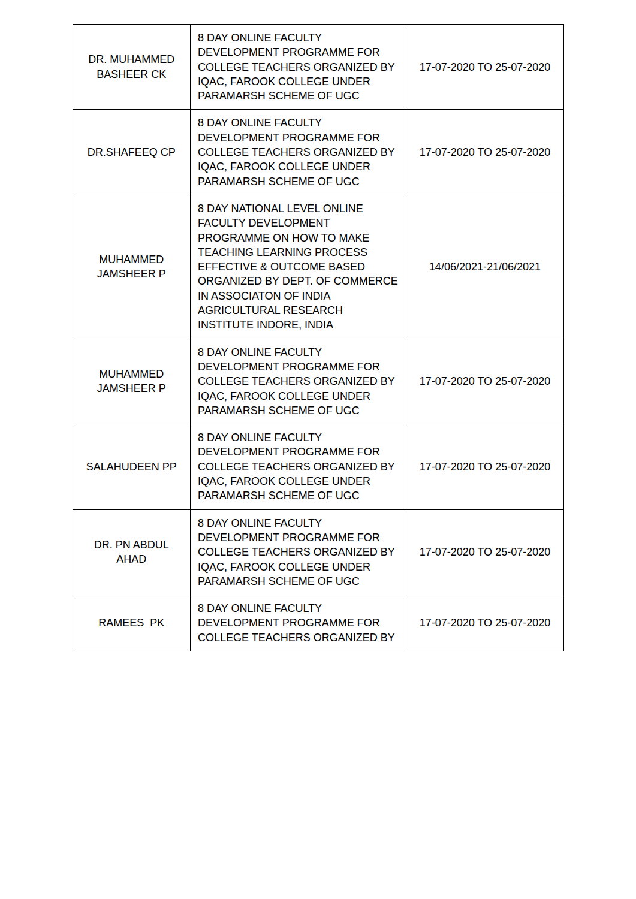| DR. MUHAMMED BASHEER CK | 8 DAY ONLINE FACULTY DEVELOPMENT PROGRAMME FOR COLLEGE TEACHERS ORGANIZED BY IQAC, FAROOK COLLEGE UNDER PARAMARSH SCHEME OF UGC | 17-07-2020 TO 25-07-2020 |
| DR.SHAFEEQ CP | 8 DAY ONLINE FACULTY DEVELOPMENT PROGRAMME FOR COLLEGE TEACHERS ORGANIZED BY IQAC, FAROOK COLLEGE UNDER PARAMARSH SCHEME OF UGC | 17-07-2020 TO 25-07-2020 |
| MUHAMMED JAMSHEER P | 8 DAY NATIONAL LEVEL ONLINE FACULTY DEVELOPMENT PROGRAMME ON HOW TO MAKE TEACHING LEARNING PROCESS EFFECTIVE & OUTCOME BASED ORGANIZED BY DEPT. OF COMMERCE IN ASSOCIATON OF INDIA AGRICULTURAL RESEARCH INSTITUTE INDORE, INDIA | 14/06/2021-21/06/2021 |
| MUHAMMED JAMSHEER P | 8 DAY ONLINE FACULTY DEVELOPMENT PROGRAMME FOR COLLEGE TEACHERS ORGANIZED BY IQAC, FAROOK COLLEGE UNDER PARAMARSH SCHEME OF UGC | 17-07-2020 TO 25-07-2020 |
| SALAHUDEEN PP | 8 DAY ONLINE FACULTY DEVELOPMENT PROGRAMME FOR COLLEGE TEACHERS ORGANIZED BY IQAC, FAROOK COLLEGE UNDER PARAMARSH SCHEME OF UGC | 17-07-2020 TO 25-07-2020 |
| DR. PN ABDUL AHAD | 8 DAY ONLINE FACULTY DEVELOPMENT PROGRAMME FOR COLLEGE TEACHERS ORGANIZED BY IQAC, FAROOK COLLEGE UNDER PARAMARSH SCHEME OF UGC | 17-07-2020 TO 25-07-2020 |
| RAMEES PK | 8 DAY ONLINE FACULTY DEVELOPMENT PROGRAMME FOR COLLEGE TEACHERS ORGANIZED BY | 17-07-2020 TO 25-07-2020 |